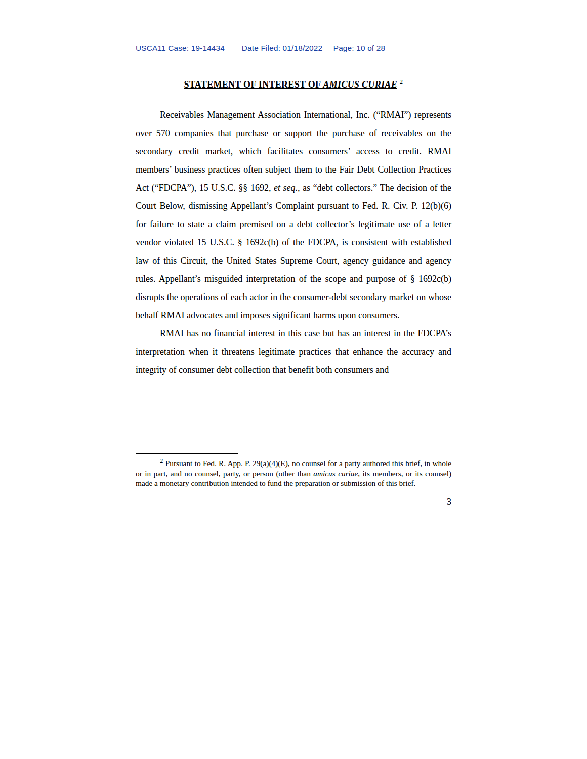USCA11 Case: 19-14434 Date Filed: 01/18/2022 Page: 10 of 28
STATEMENT OF INTEREST OF AMICUS CURIAE 2
Receivables Management Association International, Inc. (“RMAI”) represents over 570 companies that purchase or support the purchase of receivables on the secondary credit market, which facilitates consumers’ access to credit. RMAI members’ business practices often subject them to the Fair Debt Collection Practices Act (“FDCPA”), 15 U.S.C. §§ 1692, et seq., as “debt collectors.” The decision of the Court Below, dismissing Appellant’s Complaint pursuant to Fed. R. Civ. P. 12(b)(6) for failure to state a claim premised on a debt collector’s legitimate use of a letter vendor violated 15 U.S.C. § 1692c(b) of the FDCPA, is consistent with established law of this Circuit, the United States Supreme Court, agency guidance and agency rules. Appellant’s misguided interpretation of the scope and purpose of § 1692c(b) disrupts the operations of each actor in the consumer-debt secondary market on whose behalf RMAI advocates and imposes significant harms upon consumers.
RMAI has no financial interest in this case but has an interest in the FDCPA’s interpretation when it threatens legitimate practices that enhance the accuracy and integrity of consumer debt collection that benefit both consumers and
2 Pursuant to Fed. R. App. P. 29(a)(4)(E), no counsel for a party authored this brief, in whole or in part, and no counsel, party, or person (other than amicus curiae, its members, or its counsel) made a monetary contribution intended to fund the preparation or submission of this brief.
3